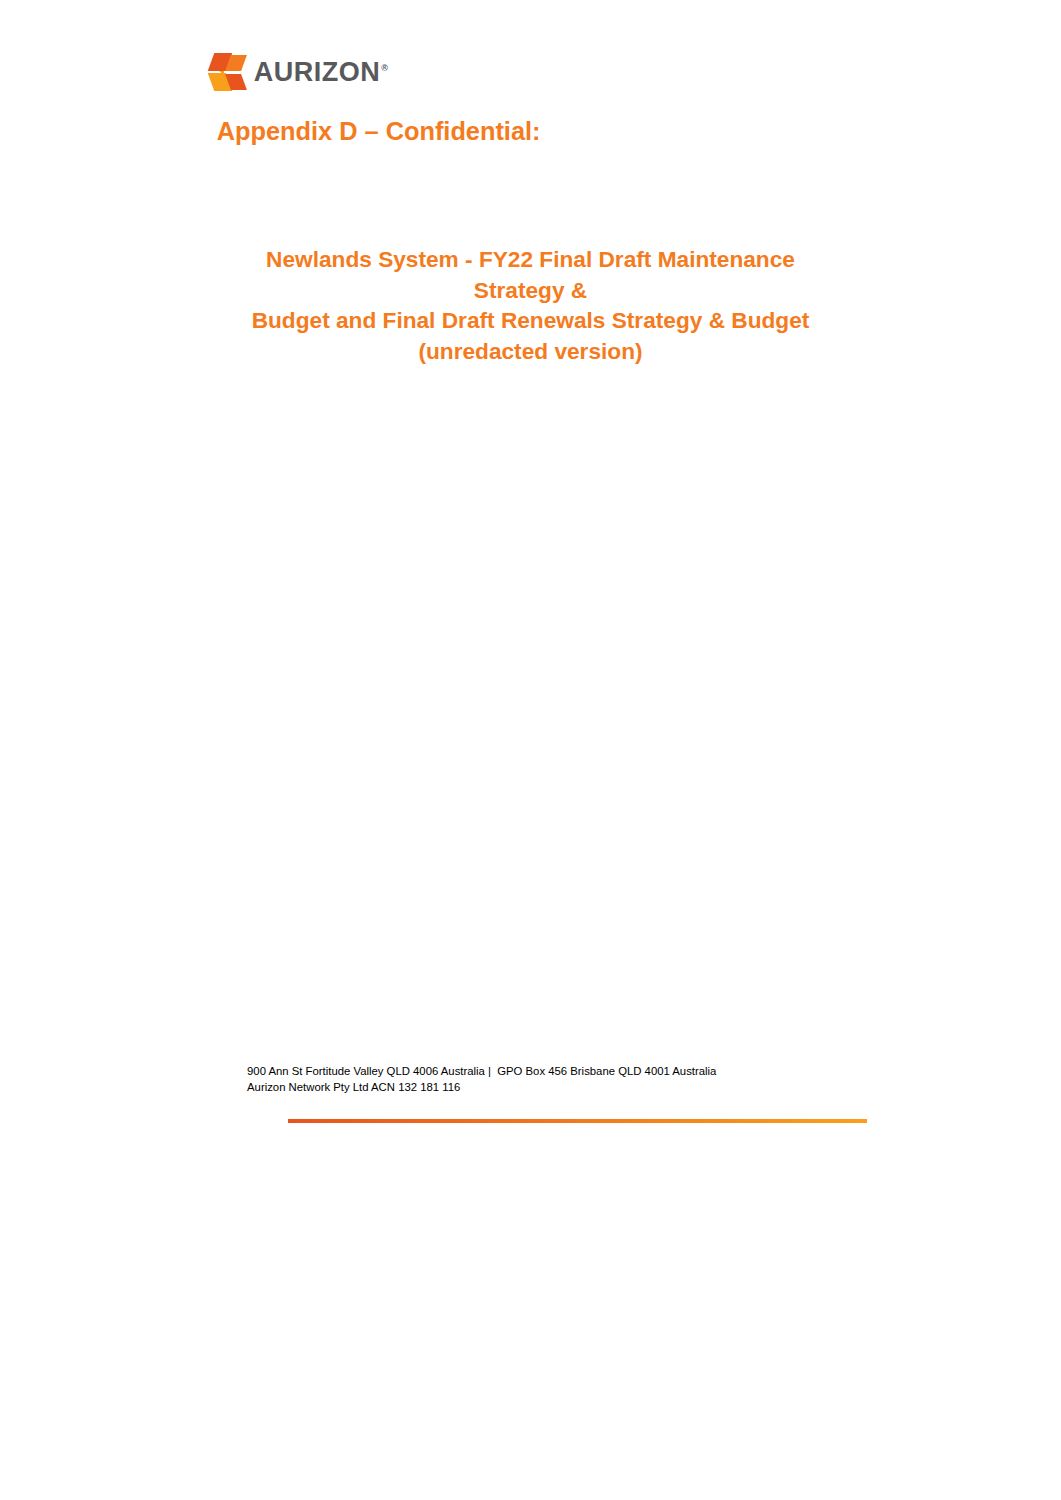AURIZON®
Appendix D – Confidential:
Newlands System - FY22 Final Draft Maintenance Strategy &
Budget and Final Draft Renewals Strategy & Budget
(unredacted version)
900 Ann St Fortitude Valley QLD 4006 Australia | GPO Box 456 Brisbane QLD 4001 Australia
Aurizon Network Pty Ltd ACN 132 181 116